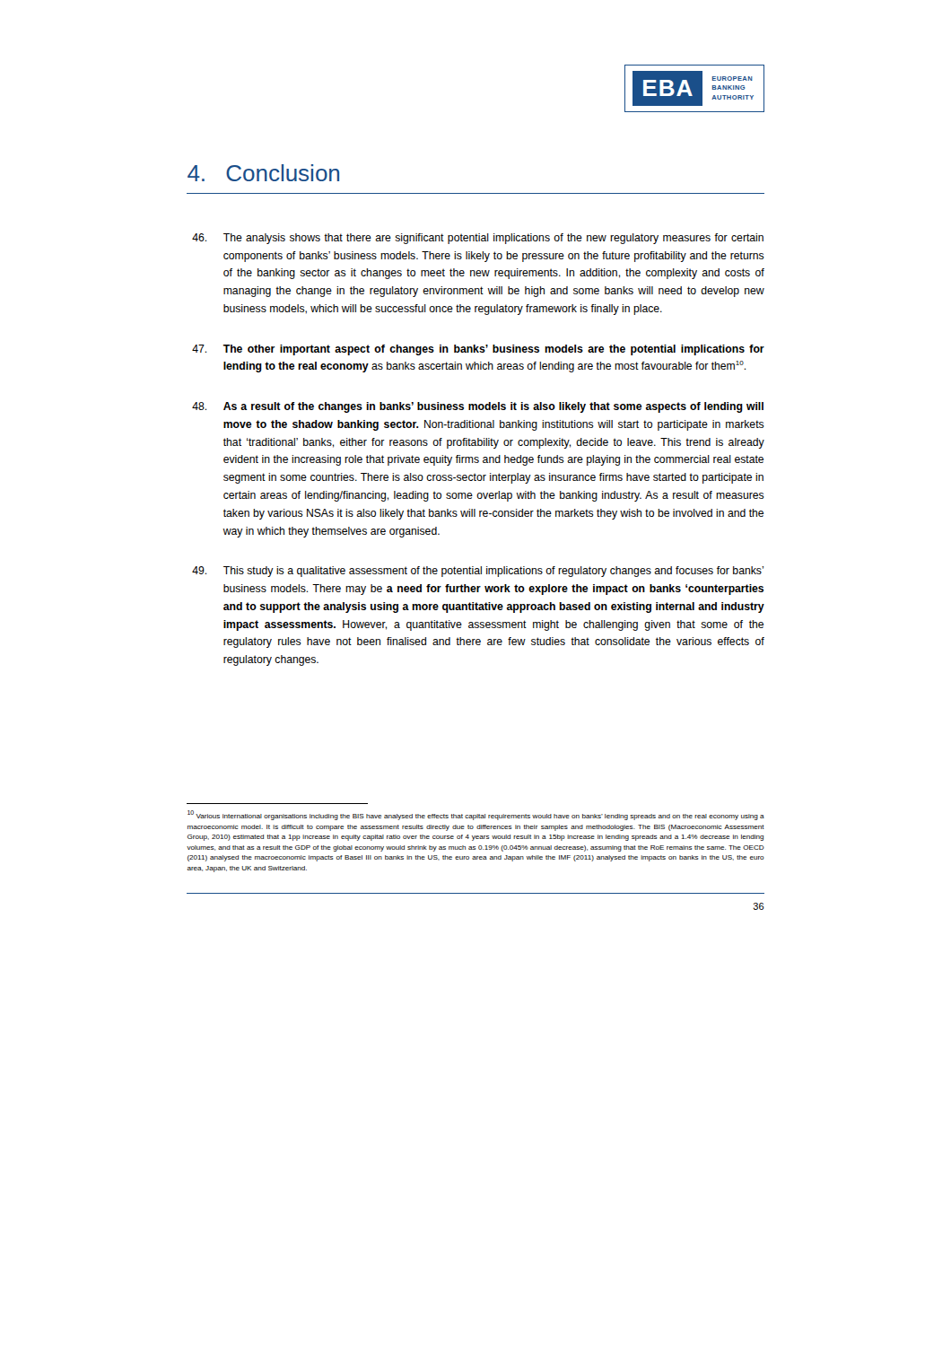EBA EUROPEAN
BANKING
AUTHORITY
4. Conclusion
The analysis shows that there are significant potential implications of the new regulatory measures for certain components of banks’ business models. There is likely to be pressure on the future profitability and the returns of the banking sector as it changes to meet the new requirements. In addition, the complexity and costs of managing the change in the regulatory environment will be high and some banks will need to develop new business models, which will be successful once the regulatory framework is finally in place.
The other important aspect of changes in banks’ business models are the potential implications for lending to the real economy as banks ascertain which areas of lending are the most favourable for them10.
As a result of the changes in banks’ business models it is also likely that some aspects of lending will move to the shadow banking sector. Non-traditional banking institutions will start to participate in markets that ‘traditional’ banks, either for reasons of profitability or complexity, decide to leave. This trend is already evident in the increasing role that private equity firms and hedge funds are playing in the commercial real estate segment in some countries. There is also cross-sector interplay as insurance firms have started to participate in certain areas of lending/financing, leading to some overlap with the banking industry. As a result of measures taken by various NSAs it is also likely that banks will re-consider the markets they wish to be involved in and the way in which they themselves are organised.
This study is a qualitative assessment of the potential implications of regulatory changes and focuses for banks’ business models. There may be a need for further work to explore the impact on banks ‘counterparties and to support the analysis using a more quantitative approach based on existing internal and industry impact assessments. However, a quantitative assessment might be challenging given that some of the regulatory rules have not been finalised and there are few studies that consolidate the various effects of regulatory changes.
10 Various international organisations including the BIS have analysed the effects that capital requirements would have on banks’ lending spreads and on the real economy using a macroeconomic model. It is difficult to compare the assessment results directly due to differences in their samples and methodologies. The BIS (Macroeconomic Assessment Group, 2010) estimated that a 1pp increase in equity capital ratio over the course of 4 years would result in a 15bp increase in lending spreads and a 1.4% decrease in lending volumes, and that as a result the GDP of the global economy would shrink by as much as 0.19% (0.045% annual decrease), assuming that the RoE remains the same. The OECD (2011) analysed the macroeconomic impacts of Basel III on banks in the US, the euro area and Japan while the IMF (2011) analysed the impacts on banks in the US, the euro area, Japan, the UK and Switzerland.
36